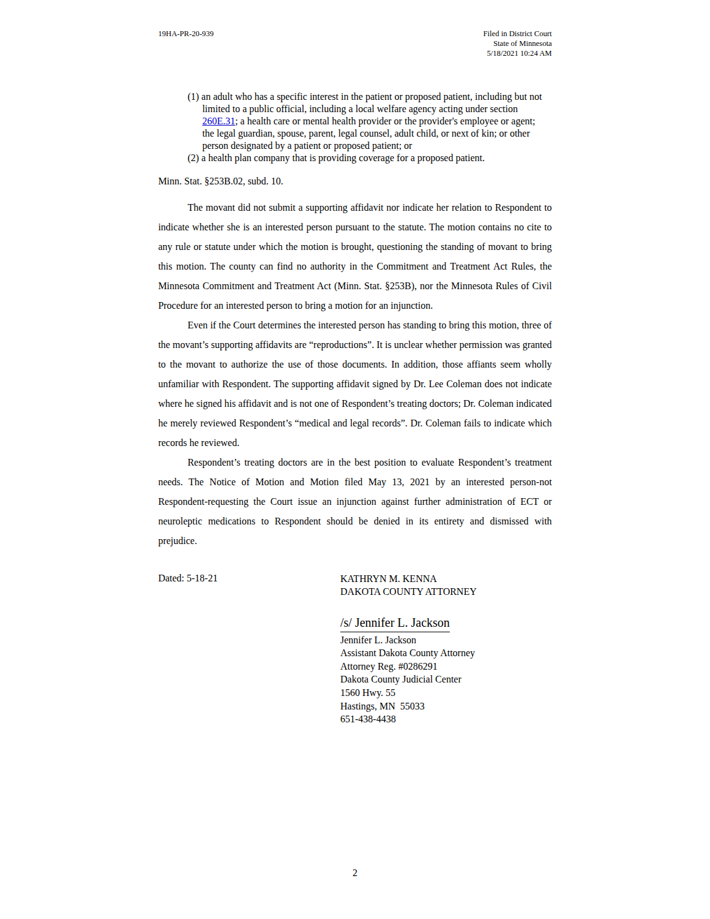19HA-PR-20-939
Filed in District Court
State of Minnesota
5/18/2021 10:24 AM
(1) an adult who has a specific interest in the patient or proposed patient, including but not limited to a public official, including a local welfare agency acting under section 260E.31; a health care or mental health provider or the provider's employee or agent; the legal guardian, spouse, parent, legal counsel, adult child, or next of kin; or other person designated by a patient or proposed patient; or
(2) a health plan company that is providing coverage for a proposed patient.
Minn. Stat. §253B.02, subd. 10.
The movant did not submit a supporting affidavit nor indicate her relation to Respondent to indicate whether she is an interested person pursuant to the statute. The motion contains no cite to any rule or statute under which the motion is brought, questioning the standing of movant to bring this motion. The county can find no authority in the Commitment and Treatment Act Rules, the Minnesota Commitment and Treatment Act (Minn. Stat. §253B), nor the Minnesota Rules of Civil Procedure for an interested person to bring a motion for an injunction.
Even if the Court determines the interested person has standing to bring this motion, three of the movant’s supporting affidavits are “reproductions”. It is unclear whether permission was granted to the movant to authorize the use of those documents. In addition, those affiants seem wholly unfamiliar with Respondent. The supporting affidavit signed by Dr. Lee Coleman does not indicate where he signed his affidavit and is not one of Respondent’s treating doctors; Dr. Coleman indicated he merely reviewed Respondent’s “medical and legal records”. Dr. Coleman fails to indicate which records he reviewed.
Respondent’s treating doctors are in the best position to evaluate Respondent’s treatment needs. The Notice of Motion and Motion filed May 13, 2021 by an interested person-not Respondent-requesting the Court issue an injunction against further administration of ECT or neuroleptic medications to Respondent should be denied in its entirety and dismissed with prejudice.
Dated: 5-18-21
KATHRYN M. KENNA
DAKOTA COUNTY ATTORNEY
/s/ Jennifer L. Jackson
Jennifer L. Jackson
Assistant Dakota County Attorney
Attorney Reg. #0286291
Dakota County Judicial Center
1560 Hwy. 55
Hastings, MN 55033
651-438-4438
2